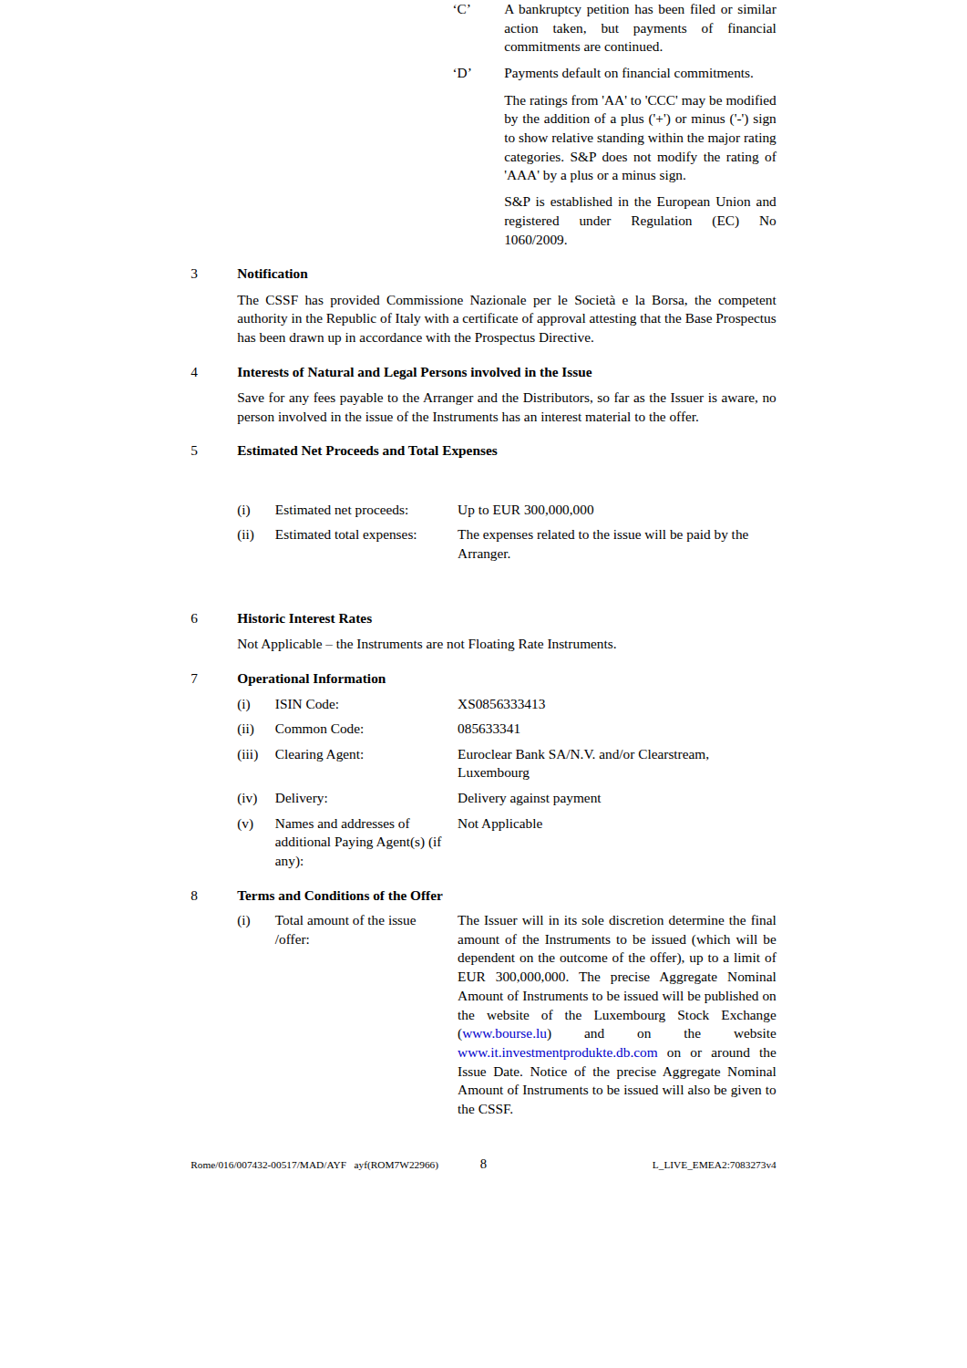‘C’
A bankruptcy petition has been filed or similar action taken, but payments of financial commitments are continued.
‘D’
Payments default on financial commitments.
The ratings from 'AA' to 'CCC' may be modified by the addition of a plus ('+') or minus ('-') sign to show relative standing within the major rating categories. S&P does not modify the rating of 'AAA' by a plus or a minus sign.
S&P is established in the European Union and registered under Regulation (EC) No 1060/2009.
3
Notification
The CSSF has provided Commissione Nazionale per le Società e la Borsa, the competent authority in the Republic of Italy with a certificate of approval attesting that the Base Prospectus has been drawn up in accordance with the Prospectus Directive.
4
Interests of Natural and Legal Persons involved in the Issue
Save for any fees payable to the Arranger and the Distributors, so far as the Issuer is aware, no person involved in the issue of the Instruments has an interest material to the offer.
5
Estimated Net Proceeds and Total Expenses
(i)
Estimated net proceeds:
Up to EUR 300,000,000
(ii)
Estimated total expenses:
The expenses related to the issue will be paid by the Arranger.
6
Historic Interest Rates
Not Applicable – the Instruments are not Floating Rate Instruments.
7
Operational Information
(i)
ISIN Code:
XS0856333413
(ii)
Common Code:
085633341
(iii)
Clearing Agent:
Euroclear Bank SA/N.V. and/or Clearstream, Luxembourg
(iv)
Delivery:
Delivery against payment
(v)
Names and addresses of additional Paying Agent(s) (if any):
Not Applicable
8
Terms and Conditions of the Offer
(i)
Total amount of the issue /offer:
The Issuer will in its sole discretion determine the final amount of the Instruments to be issued (which will be dependent on the outcome of the offer), up to a limit of EUR 300,000,000. The precise Aggregate Nominal Amount of Instruments to be issued will be published on the website of the Luxembourg Stock Exchange (www.bourse.lu) and on the website www.it.investmentprodukte.db.com on or around the Issue Date. Notice of the precise Aggregate Nominal Amount of Instruments to be issued will also be given to the CSSF.
Rome/016/007432-00517/MAD/AYF ayf(ROM7W22966)
8
L_LIVE_EMEA2:7083273v4